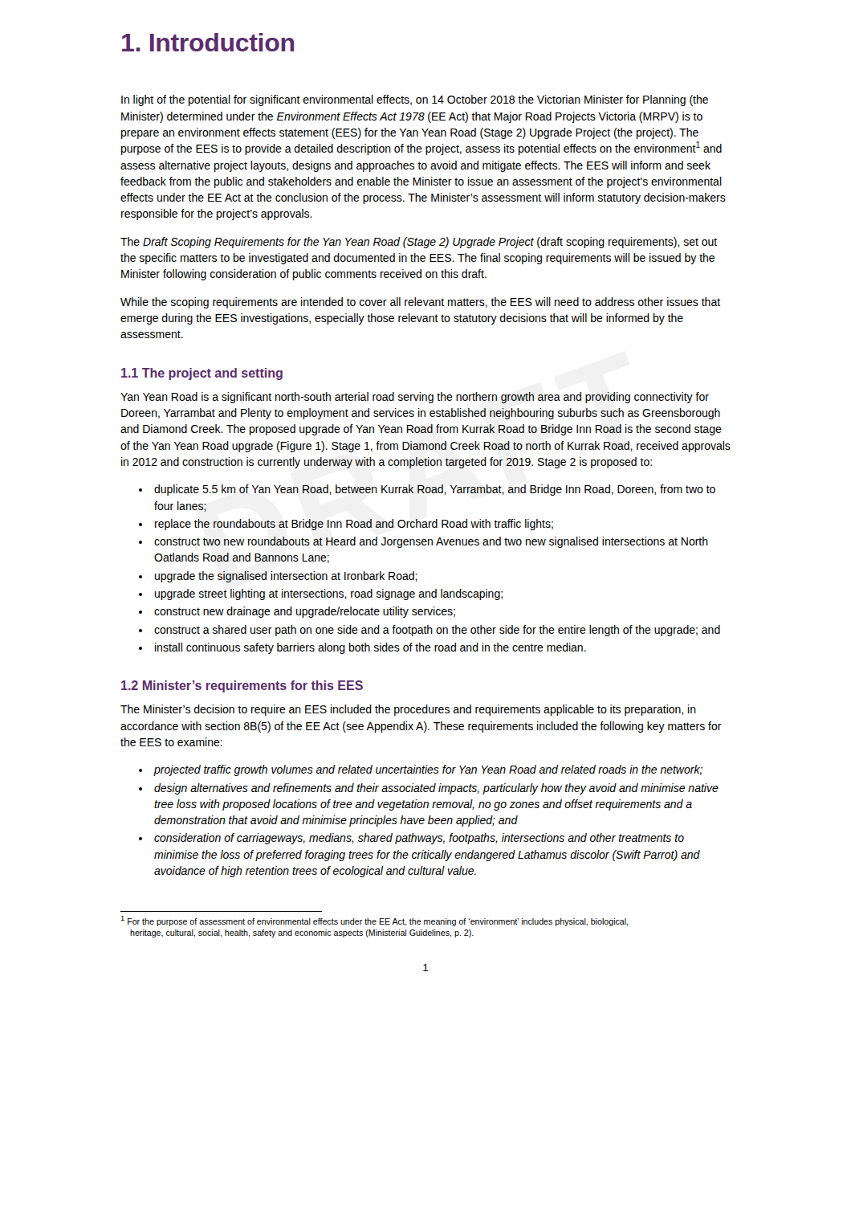DRAFT
1. Introduction
In light of the potential for significant environmental effects, on 14 October 2018 the Victorian Minister for Planning (the Minister) determined under the Environment Effects Act 1978 (EE Act) that Major Road Projects Victoria (MRPV) is to prepare an environment effects statement (EES) for the Yan Yean Road (Stage 2) Upgrade Project (the project). The purpose of the EES is to provide a detailed description of the project, assess its potential effects on the environment1 and assess alternative project layouts, designs and approaches to avoid and mitigate effects. The EES will inform and seek feedback from the public and stakeholders and enable the Minister to issue an assessment of the project's environmental effects under the EE Act at the conclusion of the process. The Minister’s assessment will inform statutory decision-makers responsible for the project’s approvals.
The Draft Scoping Requirements for the Yan Yean Road (Stage 2) Upgrade Project (draft scoping requirements), set out the specific matters to be investigated and documented in the EES. The final scoping requirements will be issued by the Minister following consideration of public comments received on this draft.
While the scoping requirements are intended to cover all relevant matters, the EES will need to address other issues that emerge during the EES investigations, especially those relevant to statutory decisions that will be informed by the assessment.
1.1 The project and setting
Yan Yean Road is a significant north-south arterial road serving the northern growth area and providing connectivity for Doreen, Yarrambat and Plenty to employment and services in established neighbouring suburbs such as Greensborough and Diamond Creek. The proposed upgrade of Yan Yean Road from Kurrak Road to Bridge Inn Road is the second stage of the Yan Yean Road upgrade (Figure 1). Stage 1, from Diamond Creek Road to north of Kurrak Road, received approvals in 2012 and construction is currently underway with a completion targeted for 2019. Stage 2 is proposed to:
duplicate 5.5 km of Yan Yean Road, between Kurrak Road, Yarrambat, and Bridge Inn Road, Doreen, from two to four lanes;
replace the roundabouts at Bridge Inn Road and Orchard Road with traffic lights;
construct two new roundabouts at Heard and Jorgensen Avenues and two new signalised intersections at North Oatlands Road and Bannons Lane;
upgrade the signalised intersection at Ironbark Road;
upgrade street lighting at intersections, road signage and landscaping;
construct new drainage and upgrade/relocate utility services;
construct a shared user path on one side and a footpath on the other side for the entire length of the upgrade; and
install continuous safety barriers along both sides of the road and in the centre median.
1.2 Minister’s requirements for this EES
The Minister’s decision to require an EES included the procedures and requirements applicable to its preparation, in accordance with section 8B(5) of the EE Act (see Appendix A). These requirements included the following key matters for the EES to examine:
projected traffic growth volumes and related uncertainties for Yan Yean Road and related roads in the network;
design alternatives and refinements and their associated impacts, particularly how they avoid and minimise native tree loss with proposed locations of tree and vegetation removal, no go zones and offset requirements and a demonstration that avoid and minimise principles have been applied; and
consideration of carriageways, medians, shared pathways, footpaths, intersections and other treatments to minimise the loss of preferred foraging trees for the critically endangered Lathamus discolor (Swift Parrot) and avoidance of high retention trees of ecological and cultural value.
1 For the purpose of assessment of environmental effects under the EE Act, the meaning of ‘environment’ includes physical, biological, heritage, cultural, social, health, safety and economic aspects (Ministerial Guidelines, p. 2).
1